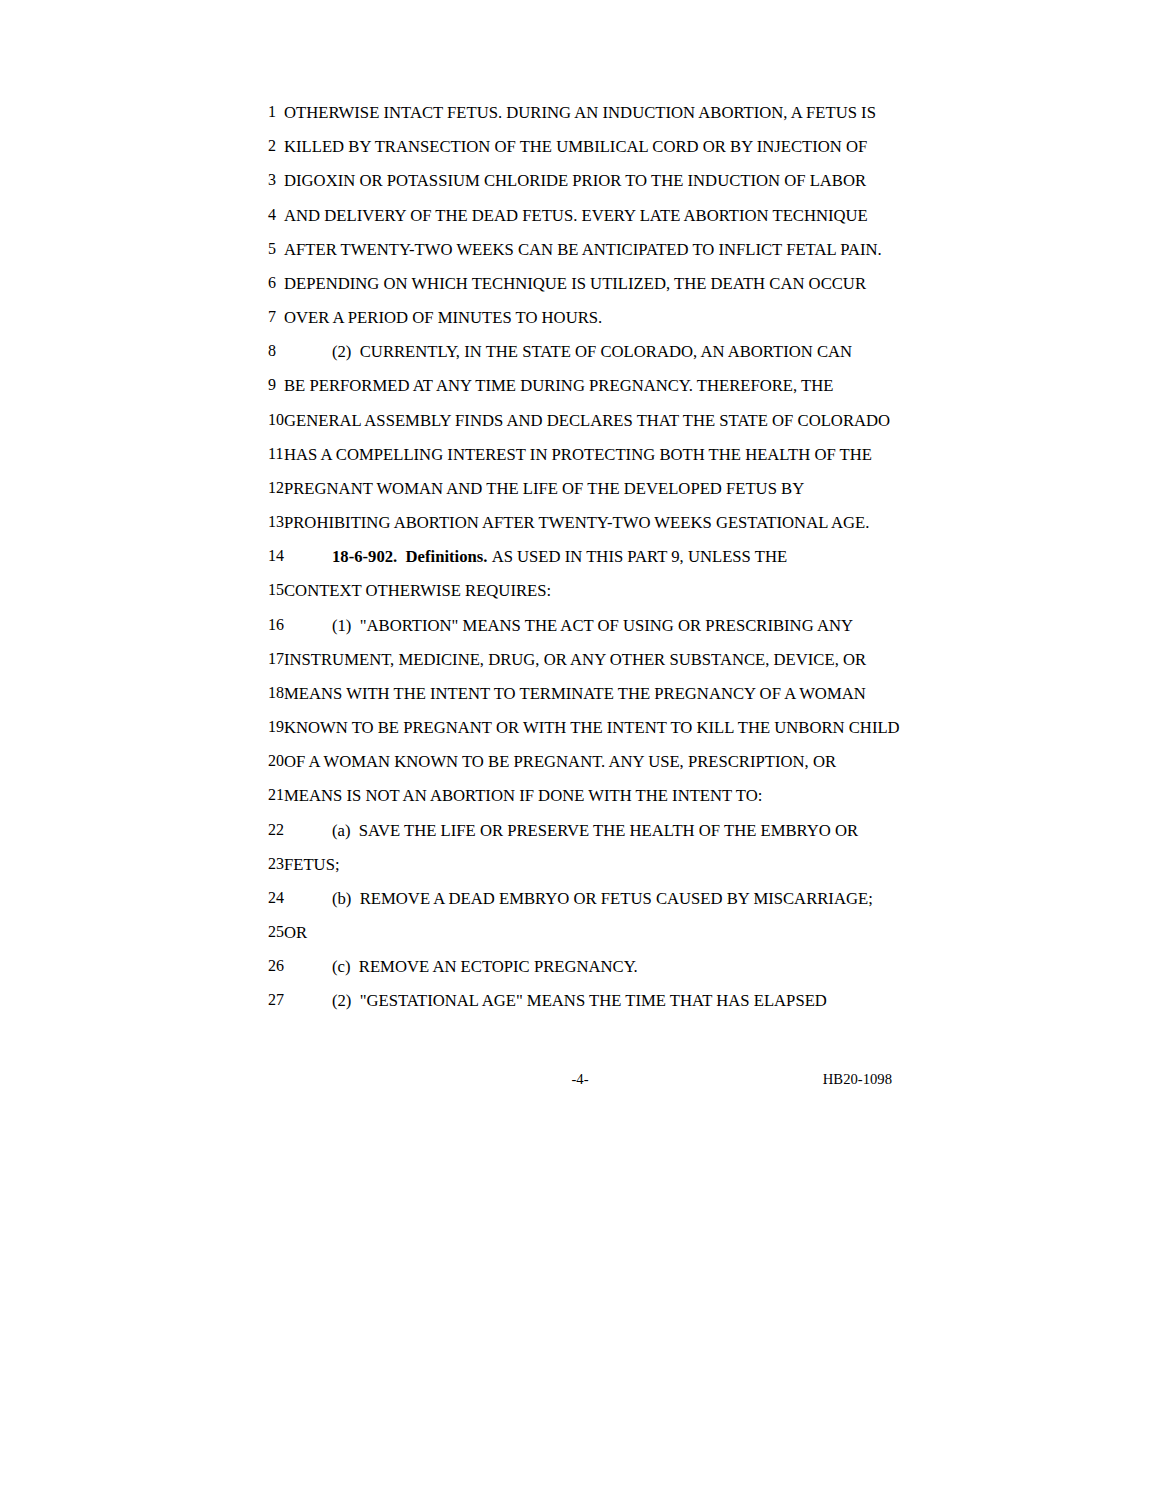| 1 | OTHERWISE INTACT FETUS. DURING AN INDUCTION ABORTION, A FETUS IS |
| 2 | KILLED BY TRANSECTION OF THE UMBILICAL CORD OR BY INJECTION OF |
| 3 | DIGOXIN OR POTASSIUM CHLORIDE PRIOR TO THE INDUCTION OF LABOR |
| 4 | AND DELIVERY OF THE DEAD FETUS. EVERY LATE ABORTION TECHNIQUE |
| 5 | AFTER TWENTY-TWO WEEKS CAN BE ANTICIPATED TO INFLICT FETAL PAIN. |
| 6 | DEPENDING ON WHICH TECHNIQUE IS UTILIZED, THE DEATH CAN OCCUR |
| 7 | OVER A PERIOD OF MINUTES TO HOURS. |
| 8 | (2) CURRENTLY, IN THE STATE OF COLORADO, AN ABORTION CAN |
| 9 | BE PERFORMED AT ANY TIME DURING PREGNANCY. THEREFORE, THE |
| 10 | GENERAL ASSEMBLY FINDS AND DECLARES THAT THE STATE OF COLORADO |
| 11 | HAS A COMPELLING INTEREST IN PROTECTING BOTH THE HEALTH OF THE |
| 12 | PREGNANT WOMAN AND THE LIFE OF THE DEVELOPED FETUS BY |
| 13 | PROHIBITING ABORTION AFTER TWENTY-TWO WEEKS GESTATIONAL AGE. |
| 14 | 18-6-902. Definitions. AS USED IN THIS PART 9, UNLESS THE |
| 15 | CONTEXT OTHERWISE REQUIRES: |
| 16 | (1) " ABORTION" MEANS THE ACT OF USING OR PRESCRIBING ANY |
| 17 | INSTRUMENT, MEDICINE, DRUG, OR ANY OTHER SUBSTANCE, DEVICE, OR |
| 18 | MEANS WITH THE INTENT TO TERMINATE THE PREGNANCY OF A WOMAN |
| 19 | KNOWN TO BE PREGNANT OR WITH THE INTENT TO KILL THE UNBORN CHILD |
| 20 | OF A WOMAN KNOWN TO BE PREGNANT. ANY USE, PRESCRIPTION, OR |
| 21 | MEANS IS NOT AN ABORTION IF DONE WITH THE INTENT TO: |
| 22 | (a) SAVE THE LIFE OR PRESERVE THE HEALTH OF THE EMBRYO OR |
| 23 | FETUS; |
| 24 | (b) REMOVE A DEAD EMBRYO OR FETUS CAUSED BY MISCARRIAGE; |
| 25 | OR |
| 26 | (c) REMOVE AN ECTOPIC PREGNANCY. |
| 27 | (2) " GESTATIONAL AGE" MEANS THE TIME THAT HAS ELAPSED |
-4- HB20-1098